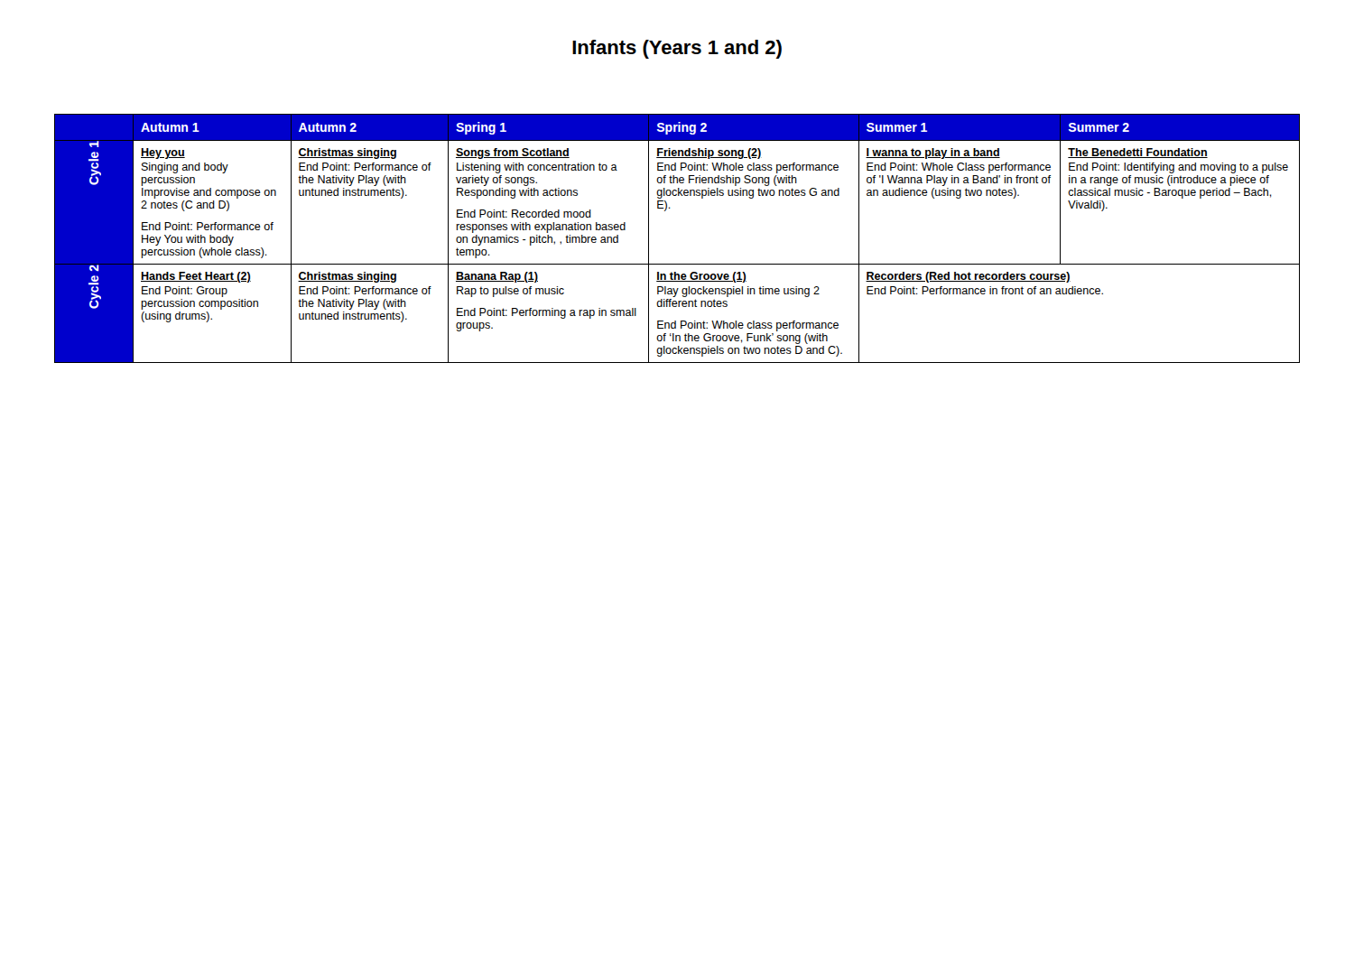Infants (Years 1 and 2)
| | Autumn 1 | Autumn 2 | Spring 1 | Spring 2 | Summer 1 | Summer 2 |
| --- | --- | --- | --- | --- | --- | --- |
| Cycle 1 | Hey you Singing and body percussion Improvise and compose on 2 notes (C and D) End Point: Performance of Hey You with body percussion (whole class). | Christmas singing End Point: Performance of the Nativity Play (with untuned instruments). | Songs from Scotland Listening with concentration to a variety of songs. Responding with actions End Point: Recorded mood responses with explanation based on dynamics - pitch, , timbre and tempo. | Friendship song (2) End Point: Whole class performance of the Friendship Song (with glockenspiels using two notes G and E). | I wanna to play in a band End Point: Whole Class performance of 'I Wanna Play in a Band' in front of an audience (using two notes). | The Benedetti Foundation End Point: Identifying and moving to a pulse in a range of music (introduce a piece of classical music - Baroque period – Bach, Vivaldi). |
| Cycle 2 | Hands Feet Heart (2) End Point: Group percussion composition (using drums). | Christmas singing End Point: Performance of the Nativity Play (with untuned instruments). | Banana Rap (1) Rap to pulse of music End Point: Performing a rap in small groups. | In the Groove (1) Play glockenspiel in time using 2 different notes End Point: Whole class performance of ‘In the Groove, Funk’ song (with glockenspiels on two notes D and C). | Recorders (Red hot recorders course) End Point: Performance in front of an audience. |